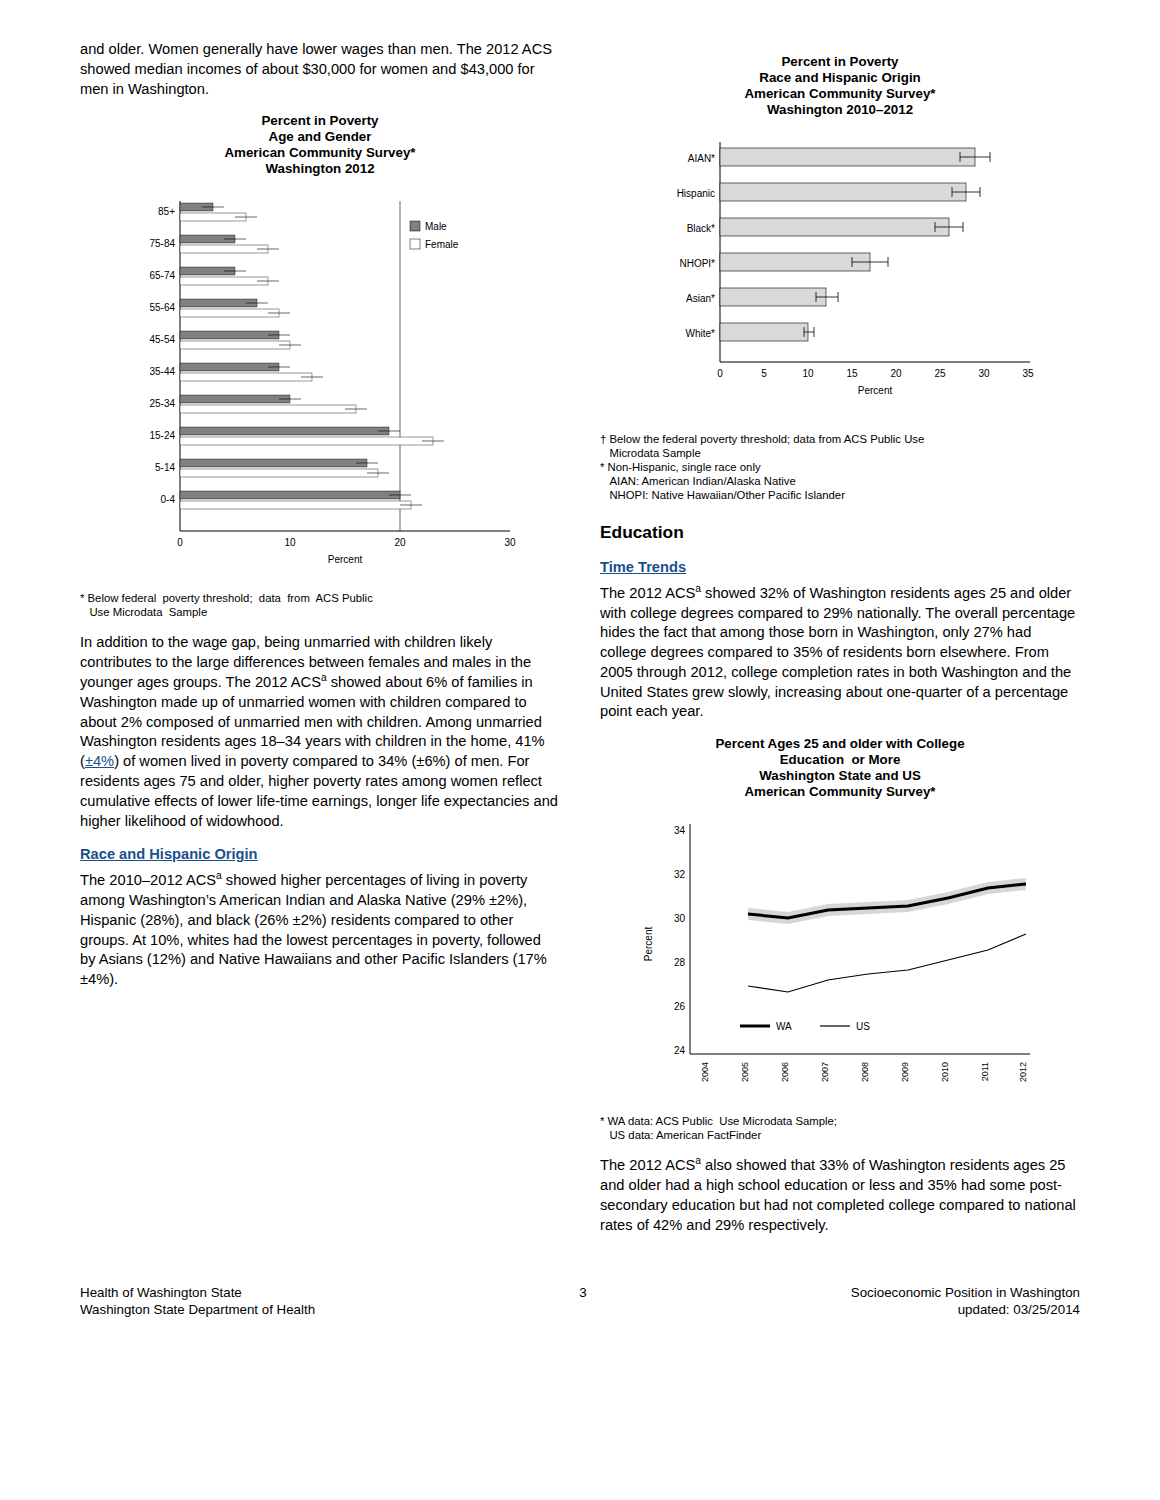and older. Women generally have lower wages than men. The 2012 ACS showed median incomes of about $30,000 for women and $43,000 for men in Washington.
Percent in Poverty
Age and Gender
American Community Survey*
Washington 2012
0 10 20 30 Percent Male Female 85+ 75-84 65-74 55-64 45-54 35-44 25-34 15-24 5-14 0-4
* Below federal poverty threshold; data from ACS Public
Use Microdata Sample
In addition to the wage gap, being unmarried with children likely contributes to the large differences between females and males in the younger ages groups. The 2012 ACSa showed about 6% of families in Washington made up of unmarried women with children compared to about 2% composed of unmarried men with children. Among unmarried Washington residents ages 18–34 years with children in the home, 41% (±4%) of women lived in poverty compared to 34% (±6%) of men. For residents ages 75 and older, higher poverty rates among women reflect cumulative effects of lower life-time earnings, longer life expectancies and higher likelihood of widowhood.
Race and Hispanic Origin
The 2010–2012 ACSa showed higher percentages of living in poverty among Washington’s American Indian and Alaska Native (29% ±2%), Hispanic (28%), and black (26% ±2%) residents compared to other groups. At 10%, whites had the lowest percentages in poverty, followed by Asians (12%) and Native Hawaiians and other Pacific Islanders (17% ±4%).
Percent in Poverty
Race and Hispanic Origin
American Community Survey*
Washington 2010–2012
0 5 10 15 20 25 30 35 Percent AIAN* Hispanic Black* NHOPI* Asian* White*
† Below the federal poverty threshold; data from ACS Public Use
Microdata Sample
* Non-Hispanic, single race only
AIAN: American Indian/Alaska Native
NHOPI: Native Hawaiian/Other Pacific Islander
Education
Time Trends
The 2012 ACSa showed 32% of Washington residents ages 25 and older with college degrees compared to 29% nationally. The overall percentage hides the fact that among those born in Washington, only 27% had college degrees compared to 35% of residents born elsewhere. From 2005 through 2012, college completion rates in both Washington and the United States grew slowly, increasing about one-quarter of a percentage point each year.
Percent Ages 25 and older with College
Education or More
Washington State and US
American Community Survey*
34 32 30 28 26 24 Percent 2004 2005 2006 2007 2008 2009 2010 2011 2012 WA US
* WA data: ACS Public Use Microdata Sample;
US data: American FactFinder
The 2012 ACSa also showed that 33% of Washington residents ages 25 and older had a high school education or less and 35% had some post-secondary education but had not completed college compared to national rates of 42% and 29% respectively.
Health of Washington State Washington State Department of Health
3
Socioeconomic Position in Washington updated: 03/25/2014